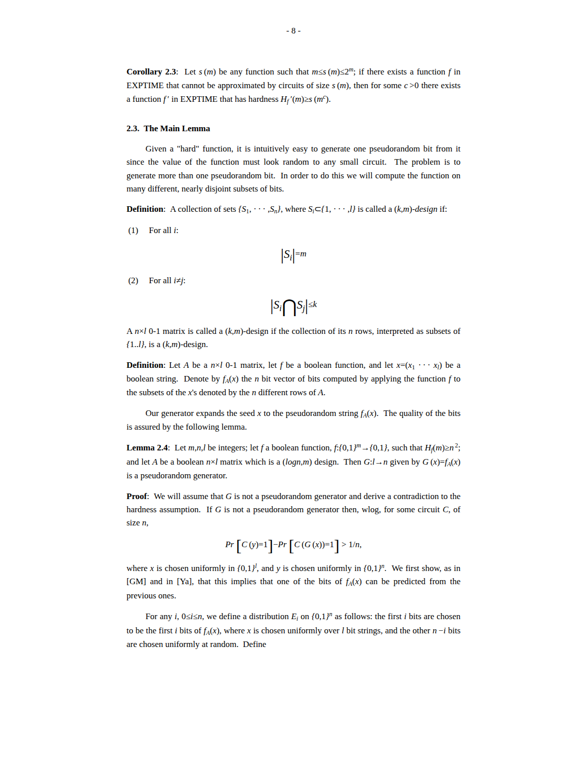- 8 -
Corollary 2.3: Let s (m) be any function such that m≤s (m)≤2m; if there exists a function f in EXPTIME that cannot be approximated by circuits of size s (m), then for some c >0 there exists a function f ′ in EXPTIME that has hardness Hf ′(m)≥s (mc).
2.3. The Main Lemma
Given a "hard" function, it is intuitively easy to generate one pseudorandom bit from it since the value of the function must look random to any small circuit. The problem is to generate more than one pseudorandom bit. In order to do this we will compute the function on many different, nearly disjoint subsets of bits.
Definition: A collection of sets {S1, · · · ,Sn}, where Si⊂{1, · · · ,l} is called a (k,m)-design if:
(1)
For all i:
|Si|=m
(2)
For all i≠j:
|Si⋂Sj|≤k
A n×l 0-1 matrix is called a (k,m)-design if the collection of its n rows, interpreted as subsets of {1..l}, is a (k,m)-design.
Definition: Let A be a n×l 0-1 matrix, let f be a boolean function, and let x=(x1 · · · xl) be a boolean string. Denote by fA(x) the n bit vector of bits computed by applying the function f to the subsets of the x's denoted by the n different rows of A.
Our generator expands the seed x to the pseudorandom string fA(x). The quality of the bits is assured by the following lemma.
Lemma 2.4: Let m,n,l be integers; let f a boolean function, f:{0,1}m→{0,1}, such that Hf(m)≥n 2; and let A be a boolean n×l matrix which is a (logn,m) design. Then G:l→n given by G (x)=fA(x) is a pseudorandom generator.
Proof: We will assume that G is not a pseudorandom generator and derive a contradiction to the hardness assumption. If G is not a pseudorandom generator then, wlog, for some circuit C, of size n,
Pr [C (y)=1]−Pr [C (G (x))=1] > 1/n,
where x is chosen uniformly in {0,1}l, and y is chosen uniformly in {0,1}n. We first show, as in [GM] and in [Ya], that this implies that one of the bits of fA(x) can be predicted from the previous ones.
For any i, 0≤i≤n, we define a distribution Ei on {0,1}n as follows: the first i bits are chosen to be the first i bits of fA(x), where x is chosen uniformly over l bit strings, and the other n −i bits are chosen uniformly at random. Define